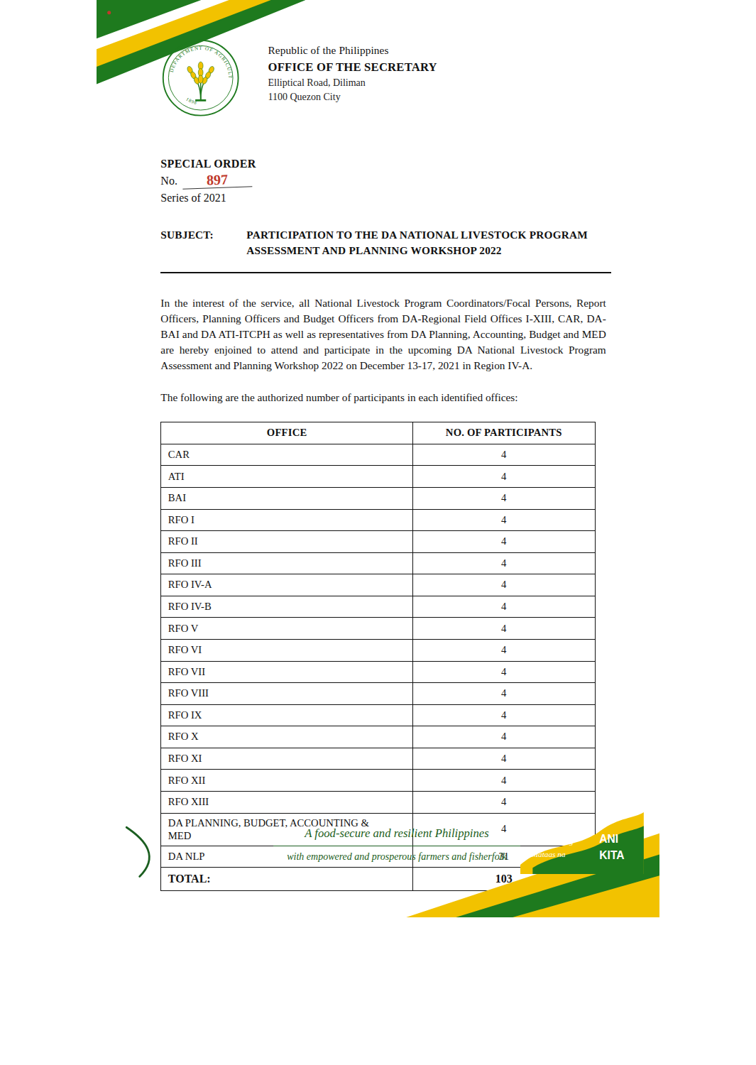DEPARTMENT OF AGRICULTURE 1898
Republic of the Philippines
OFFICE OF THE SECRETARY
Elliptical Road, Diliman
1100 Quezon City
SPECIAL ORDER
No. 897
Series of 2021
SUBJECT:
PARTICIPATION TO THE DA NATIONAL LIVESTOCK PROGRAM ASSESSMENT AND PLANNING WORKSHOP 2022
In the interest of the service, all National Livestock Program Coordinators/Focal Persons, Report Officers, Planning Officers and Budget Officers from DA-Regional Field Offices I-XIII, CAR, DA-BAI and DA ATI-ITCPH as well as representatives from DA Planning, Accounting, Budget and MED are hereby enjoined to attend and participate in the upcoming DA National Livestock Program Assessment and Planning Workshop 2022 on December 13-17, 2021 in Region IV-A.
The following are the authorized number of participants in each identified offices:
| OFFICE | NO. OF PARTICIPANTS |
| --- | --- |
| CAR | 4 |
| ATI | 4 |
| BAI | 4 |
| RFO I | 4 |
| RFO II | 4 |
| RFO III | 4 |
| RFO IV-A | 4 |
| RFO IV-B | 4 |
| RFO V | 4 |
| RFO VI | 4 |
| RFO VII | 4 |
| RFO VIII | 4 |
| RFO IX | 4 |
| RFO X | 4 |
| RFO XI | 4 |
| RFO XII | 4 |
| RFO XIII | 4 |
| DA PLANNING, BUDGET, ACCOUNTING & MED | 4 |
| DA NLP | 31 |
| TOTAL: | 103 |
A food-secure and resilient Philippines
with empowered and prosperous farmers and fisherfolk
Masaganang Mataas na ANI KITA